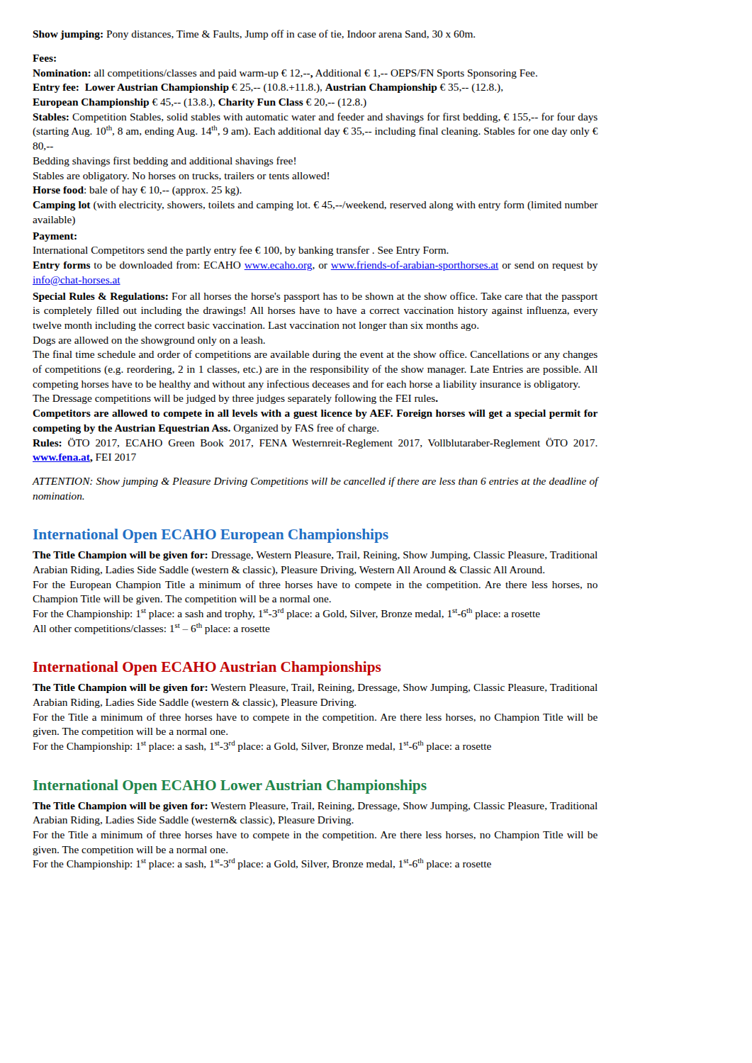Show jumping: Pony distances, Time & Faults, Jump off in case of tie, Indoor arena Sand, 30 x 60m.
Fees:
Nomination: all competitions/classes and paid warm-up € 12,--, Additional € 1,-- OEPS/FN Sports Sponsoring Fee.
Entry fee: Lower Austrian Championship € 25,-- (10.8.+11.8.), Austrian Championship € 35,-- (12.8.),
European Championship € 45,-- (13.8.), Charity Fun Class € 20,-- (12.8.)
Stables: Competition Stables, solid stables with automatic water and feeder and shavings for first bedding, € 155,-- for four days (starting Aug. 10th, 8 am, ending Aug. 14th, 9 am). Each additional day € 35,-- including final cleaning. Stables for one day only € 80,--
Bedding shavings first bedding and additional shavings free!
Stables are obligatory. No horses on trucks, trailers or tents allowed!
Horse food: bale of hay € 10,-- (approx. 25 kg).
Camping lot (with electricity, showers, toilets and camping lot. € 45,--/weekend, reserved along with entry form (limited number available)
Payment:
International Competitors send the partly entry fee € 100, by banking transfer . See Entry Form.
Entry forms to be downloaded from: ECAHO www.ecaho.org, or www.friends-of-arabian-sporthorses.at or send on request by info@chat-horses.at
Special Rules & Regulations: For all horses the horse's passport has to be shown at the show office. Take care that the passport is completely filled out including the drawings! All horses have to have a correct vaccination history against influenza, every twelve month including the correct basic vaccination. Last vaccination not longer than six months ago.
Dogs are allowed on the showground only on a leash.
The final time schedule and order of competitions are available during the event at the show office. Cancellations or any changes of competitions (e.g. reordering, 2 in 1 classes, etc.) are in the responsibility of the show manager. Late Entries are possible. All competing horses have to be healthy and without any infectious deceases and for each horse a liability insurance is obligatory.
The Dressage competitions will be judged by three judges separately following the FEI rules.
Competitors are allowed to compete in all levels with a guest licence by AEF. Foreign horses will get a special permit for competing by the Austrian Equestrian Ass. Organized by FAS free of charge.
Rules: ÖTO 2017, ECAHO Green Book 2017, FENA Westernreit-Reglement 2017, Vollblutaraber-Reglement ÖTO 2017. www.fena.at, FEI 2017
ATTENTION: Show jumping & Pleasure Driving Competitions will be cancelled if there are less than 6 entries at the deadline of nomination.
International Open ECAHO European Championships
The Title Champion will be given for: Dressage, Western Pleasure, Trail, Reining, Show Jumping, Classic Pleasure, Traditional Arabian Riding, Ladies Side Saddle (western & classic), Pleasure Driving, Western All Around & Classic All Around.
For the European Champion Title a minimum of three horses have to compete in the competition. Are there less horses, no Champion Title will be given. The competition will be a normal one.
For the Championship: 1st place: a sash and trophy, 1st-3rd place: a Gold, Silver, Bronze medal, 1st-6th place: a rosette
All other competitions/classes: 1st – 6th place: a rosette
International Open ECAHO Austrian Championships
The Title Champion will be given for: Western Pleasure, Trail, Reining, Dressage, Show Jumping, Classic Pleasure, Traditional Arabian Riding, Ladies Side Saddle (western & classic), Pleasure Driving.
For the Title a minimum of three horses have to compete in the competition. Are there less horses, no Champion Title will be given. The competition will be a normal one.
For the Championship: 1st place: a sash, 1st-3rd place: a Gold, Silver, Bronze medal, 1st-6th place: a rosette
International Open ECAHO Lower Austrian Championships
The Title Champion will be given for: Western Pleasure, Trail, Reining, Dressage, Show Jumping, Classic Pleasure, Traditional Arabian Riding, Ladies Side Saddle (western& classic), Pleasure Driving.
For the Title a minimum of three horses have to compete in the competition. Are there less horses, no Champion Title will be given. The competition will be a normal one.
For the Championship: 1st place: a sash, 1st-3rd place: a Gold, Silver, Bronze medal, 1st-6th place: a rosette